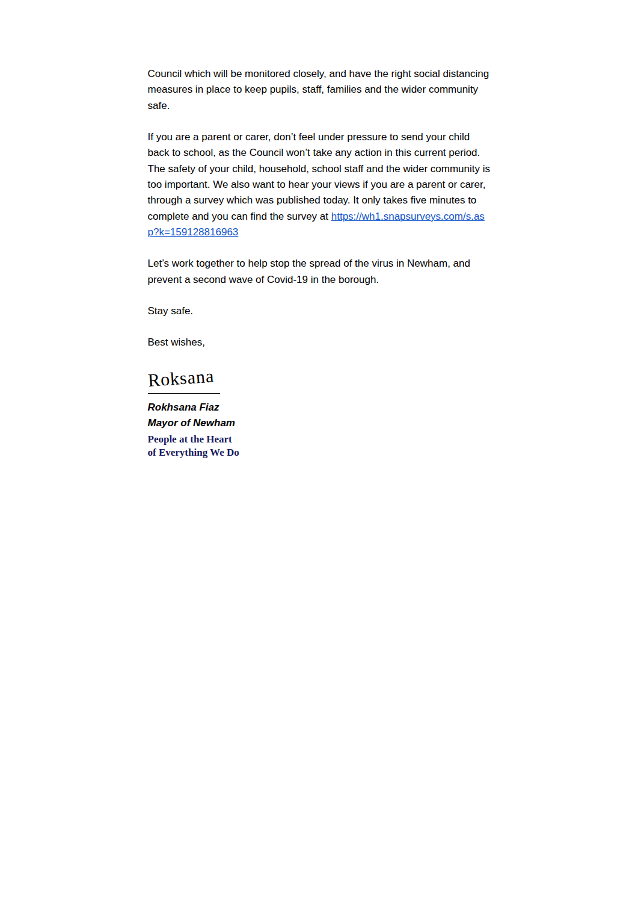Council which will be monitored closely, and have the right social distancing measures in place to keep pupils, staff, families and the wider community safe.
If you are a parent or carer, don’t feel under pressure to send your child back to school, as the Council won’t take any action in this current period. The safety of your child, household, school staff and the wider community is too important. We also want to hear your views if you are a parent or carer, through a survey which was published today. It only takes five minutes to complete and you can find the survey at https://wh1.snapsurveys.com/s.asp?k=159128816963
Let’s work together to help stop the spread of the virus in Newham, and prevent a second wave of Covid-19 in the borough.
Stay safe.
Best wishes,
Roksana
Rokhsana Fiaz
Mayor of Newham
People at the Heart
of Everything We Do